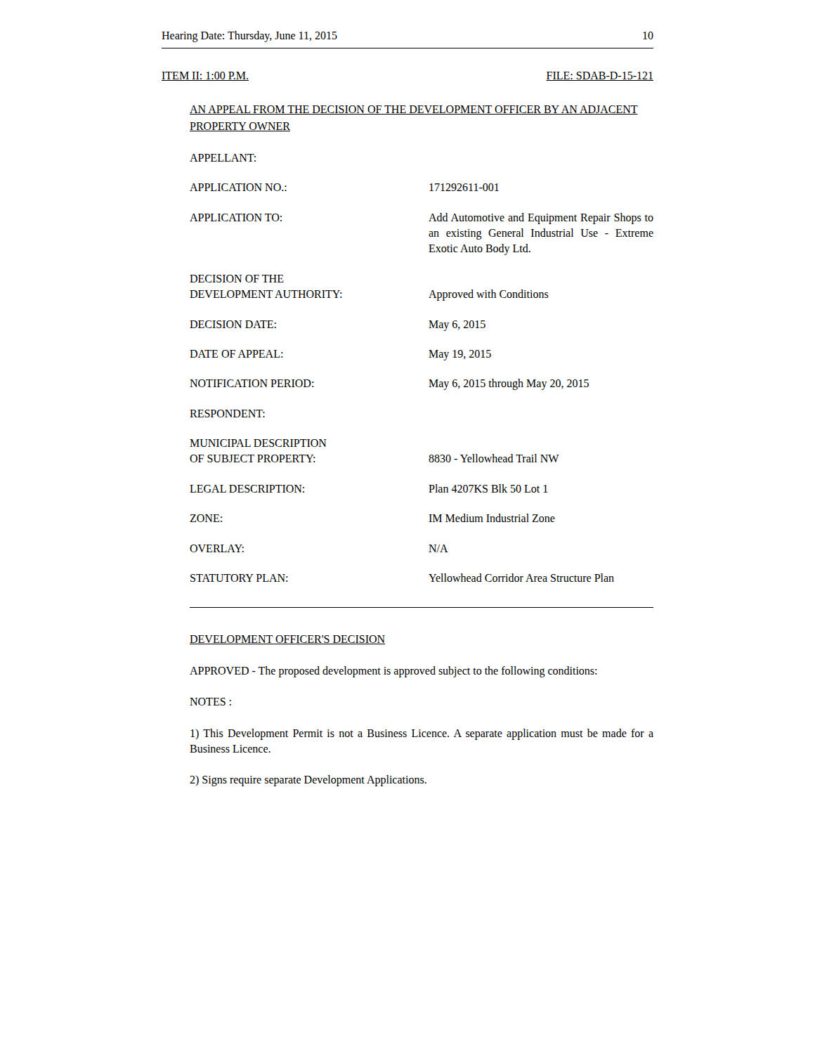Hearing Date: Thursday, June 11, 2015
10
ITEM II: 1:00 P.M. FILE: SDAB-D-15-121
AN APPEAL FROM THE DECISION OF THE DEVELOPMENT OFFICER BY AN ADJACENT PROPERTY OWNER
APPELLANT:
APPLICATION NO.:
171292611-001
APPLICATION TO:
Add Automotive and Equipment Repair Shops to an existing General Industrial Use - Extreme Exotic Auto Body Ltd.
DECISION OF THE
DEVELOPMENT AUTHORITY:
Approved with Conditions
DECISION DATE:
May 6, 2015
DATE OF APPEAL:
May 19, 2015
NOTIFICATION PERIOD:
May 6, 2015 through May 20, 2015
RESPONDENT:
MUNICIPAL DESCRIPTION
OF SUBJECT PROPERTY:
8830 - Yellowhead Trail NW
LEGAL DESCRIPTION:
Plan 4207KS Blk 50 Lot 1
ZONE:
IM Medium Industrial Zone
OVERLAY:
N/A
STATUTORY PLAN:
Yellowhead Corridor Area Structure Plan
DEVELOPMENT OFFICER'S DECISION
APPROVED - The proposed development is approved subject to the following conditions:
NOTES :
1) This Development Permit is not a Business Licence. A separate application must be made for a Business Licence.
2) Signs require separate Development Applications.